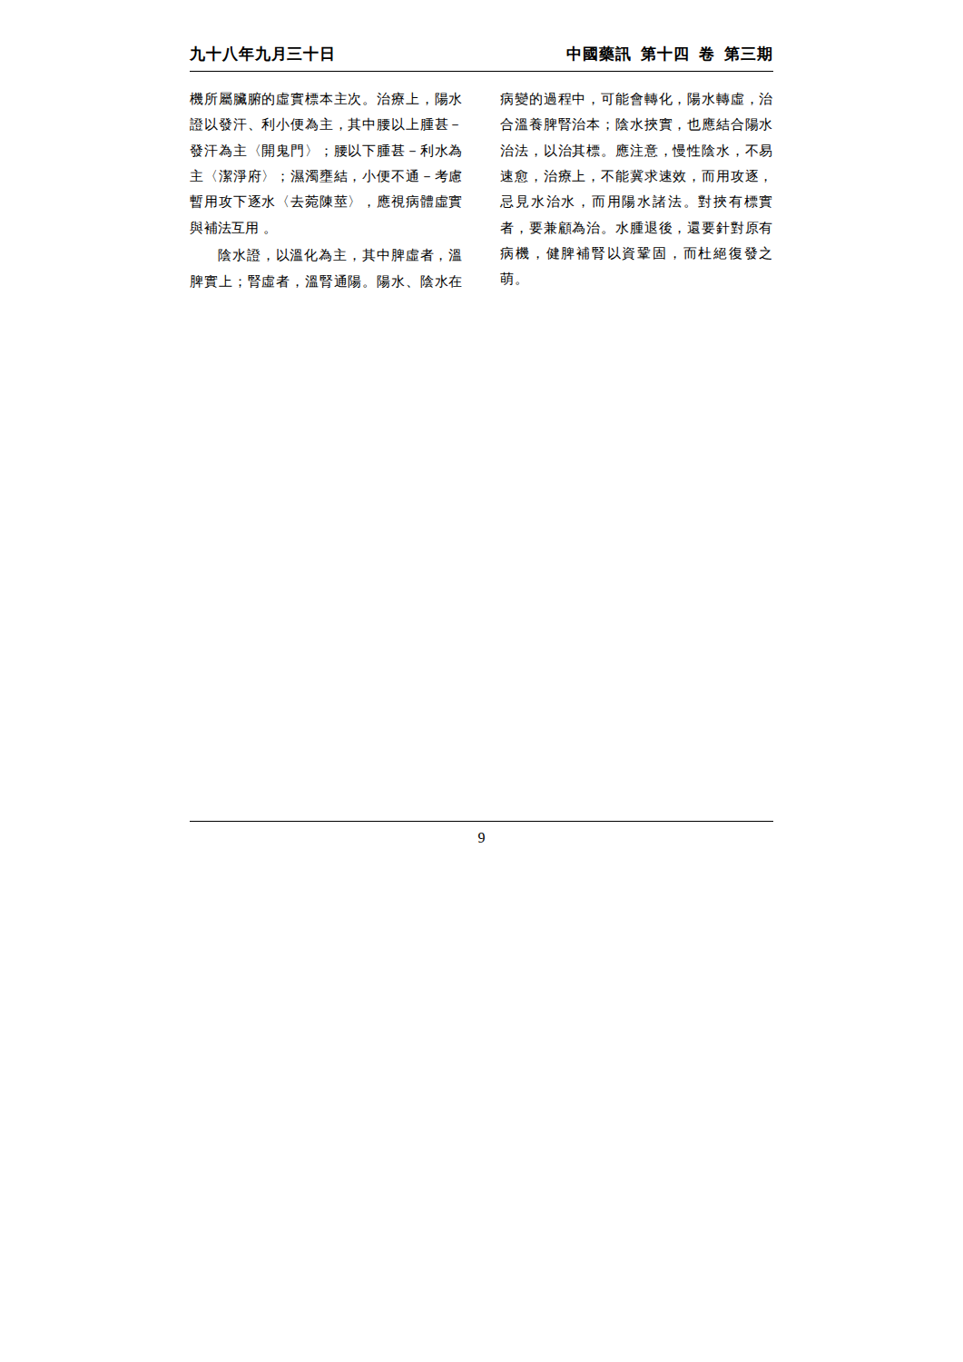九十八年九月三十日
中國藥訊 第十四 卷 第三期
機所屬臟腑的虛實標本主次。治療上，陽水證以發汗、利小便為主，其中腰以上腫甚－發汗為主〈開鬼門〉；腰以下腫甚－利水為主〈潔淨府〉；濕濁壅結，小便不通－考慮暫用攻下逐水〈去菀陳莖〉，應視病體虛實與補法互用 。
陰水證，以溫化為主，其中脾虛者，溫脾實上；腎虛者，溫腎通陽。陽水、陰水在病變的過程中，可能會轉化，陽水轉虛，治合溫養脾腎治本；陰水挾實，也應結合陽水治法，以治其標。應注意，慢性陰水，不易速愈，治療上，不能冀求速效，而用攻逐，忌見水治水，而用陽水諸法。對挾有標實者，要兼顧為治。水腫退後，還要針對原有病機，健脾補腎以資鞏固，而杜絕復發之萌。
9